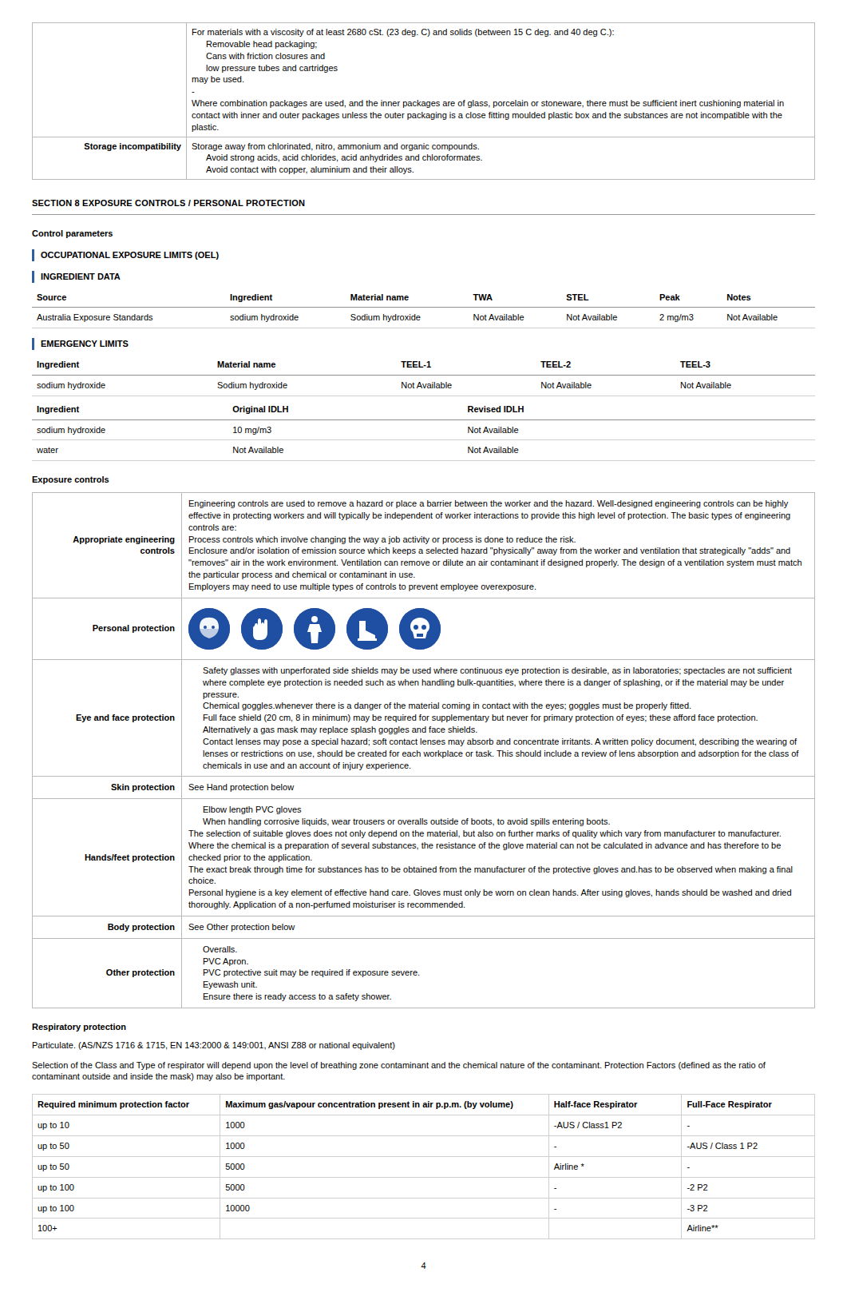| | For materials with a viscosity of at least 2680 cSt. (23 deg. C) and solids (between 15 C deg. and 40 deg C.): Removable head packaging; Cans with friction closures and low pressure tubes and cartridges may be used. - Where combination packages are used, and the inner packages are of glass, porcelain or stoneware, there must be sufficient inert cushioning material in contact with inner and outer packages unless the outer packaging is a close fitting moulded plastic box and the substances are not incompatible with the plastic. |
| Storage incompatibility | Storage away from chlorinated, nitro, ammonium and organic compounds. Avoid strong acids, acid chlorides, acid anhydrides and chloroformates. Avoid contact with copper, aluminium and their alloys. |
SECTION 8 EXPOSURE CONTROLS / PERSONAL PROTECTION
Control parameters
OCCUPATIONAL EXPOSURE LIMITS (OEL)
INGREDIENT DATA
| Source | Ingredient | Material name | TWA | STEL | Peak | Notes |
| --- | --- | --- | --- | --- | --- | --- |
| Australia Exposure Standards | sodium hydroxide | Sodium hydroxide | Not Available | Not Available | 2 mg/m3 | Not Available |
EMERGENCY LIMITS
| Ingredient | Material name | TEEL-1 | TEEL-2 | TEEL-3 |
| --- | --- | --- | --- | --- |
| sodium hydroxide | Sodium hydroxide | Not Available | Not Available | Not Available |
| Ingredient | Original IDLH | Revised IDLH |
| --- | --- | --- |
| sodium hydroxide | 10 mg/m3 | Not Available |
| water | Not Available | Not Available |
Exposure controls
| Appropriate engineering controls | Engineering controls are used to remove a hazard or place a barrier between the worker and the hazard. Well-designed engineering controls can be highly effective in protecting workers and will typically be independent of worker interactions to provide this high level of protection. The basic types of engineering controls are: Process controls which involve changing the way a job activity or process is done to reduce the risk. Enclosure and/or isolation of emission source which keeps a selected hazard "physically" away from the worker and ventilation that strategically "adds" and "removes" air in the work environment. Ventilation can remove or dilute an air contaminant if designed properly. The design of a ventilation system must match the particular process and chemical or contaminant in use. Employers may need to use multiple types of controls to prevent employee overexposure. |
| Personal protection | |
| Eye and face protection | Safety glasses with unperforated side shields may be used where continuous eye protection is desirable, as in laboratories; spectacles are not sufficient where complete eye protection is needed such as when handling bulk-quantities, where there is a danger of splashing, or if the material may be under pressure. Chemical goggles.whenever there is a danger of the material coming in contact with the eyes; goggles must be properly fitted. Full face shield (20 cm, 8 in minimum) may be required for supplementary but never for primary protection of eyes; these afford face protection. Alternatively a gas mask may replace splash goggles and face shields. Contact lenses may pose a special hazard; soft contact lenses may absorb and concentrate irritants. A written policy document, describing the wearing of lenses or restrictions on use, should be created for each workplace or task. This should include a review of lens absorption and adsorption for the class of chemicals in use and an account of injury experience. |
| Skin protection | See Hand protection below |
| Hands/feet protection | Elbow length PVC gloves When handling corrosive liquids, wear trousers or overalls outside of boots, to avoid spills entering boots. The selection of suitable gloves does not only depend on the material, but also on further marks of quality which vary from manufacturer to manufacturer. Where the chemical is a preparation of several substances, the resistance of the glove material can not be calculated in advance and has therefore to be checked prior to the application. The exact break through time for substances has to be obtained from the manufacturer of the protective gloves and.has to be observed when making a final choice. Personal hygiene is a key element of effective hand care. Gloves must only be worn on clean hands. After using gloves, hands should be washed and dried thoroughly. Application of a non-perfumed moisturiser is recommended. |
| Body protection | See Other protection below |
| Other protection | Overalls. PVC Apron. PVC protective suit may be required if exposure severe. Eyewash unit. Ensure there is ready access to a safety shower. |
Respiratory protection
Particulate. (AS/NZS 1716 & 1715, EN 143:2000 & 149:001, ANSI Z88 or national equivalent)
Selection of the Class and Type of respirator will depend upon the level of breathing zone contaminant and the chemical nature of the contaminant. Protection Factors (defined as the ratio of contaminant outside and inside the mask) may also be important.
| Required minimum protection factor | Maximum gas/vapour concentration present in air p.p.m. (by volume) | Half-face Respirator | Full-Face Respirator |
| --- | --- | --- | --- |
| up to 10 | 1000 | -AUS / Class1 P2 | - |
| up to 50 | 1000 | - | -AUS / Class 1 P2 |
| up to 50 | 5000 | Airline * | - |
| up to 100 | 5000 | - | -2 P2 |
| up to 100 | 10000 | - | -3 P2 |
| 100+ | | | Airline** |
4